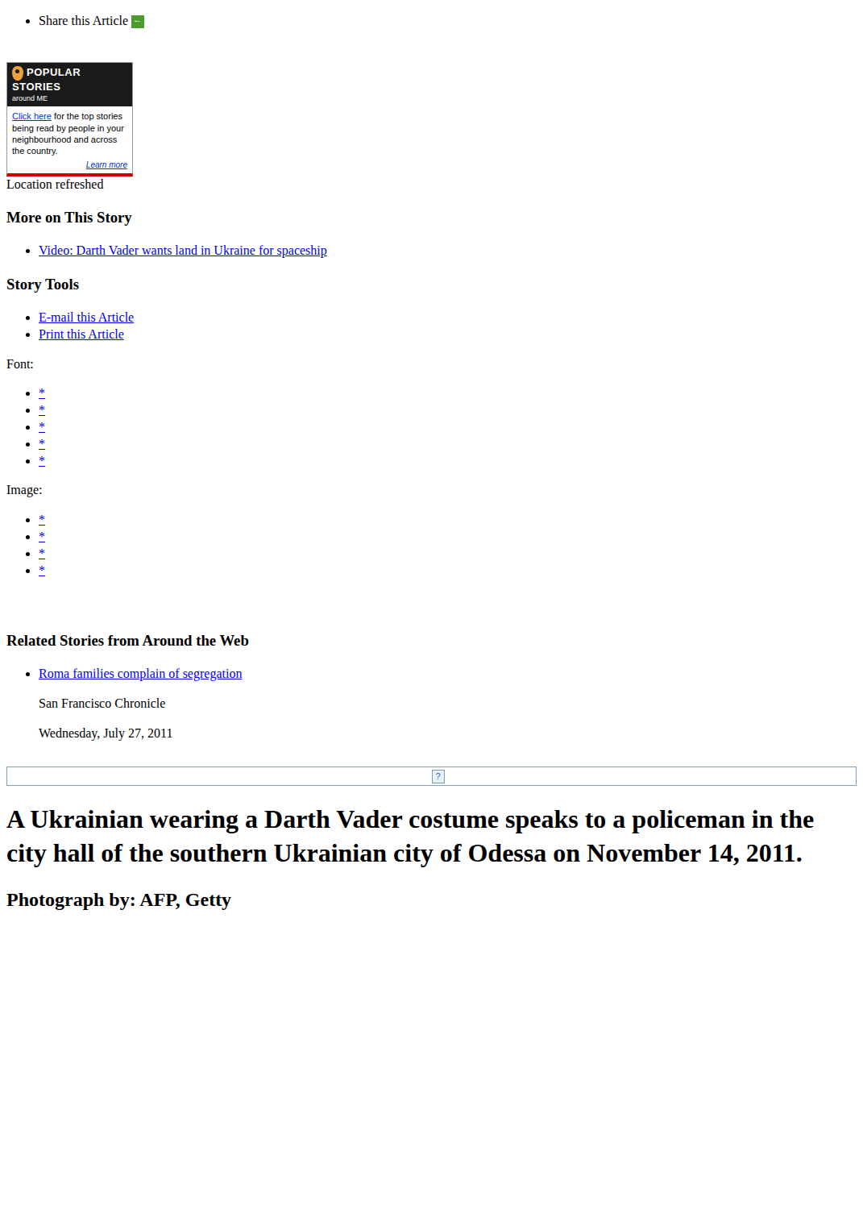Share this Article
POPULAR
STORIES
around ME
Click here for the top stories being read by people in your neighbourhood and across the country.
Learn more
Location refreshed
More on This Story
Video: Darth Vader wants land in Ukraine for spaceship
Story Tools
E-mail this Article
Print this Article
Font:
*
*
*
*
*
Image:
*
*
*
*
Related Stories from Around the Web
Roma families complain of segregation
San Francisco Chronicle
Wednesday, July 27, 2011
?
A Ukrainian wearing a Darth Vader costume speaks to a policeman in the city hall of the southern Ukrainian city of Odessa on November 14, 2011.
Photograph by: AFP, Getty